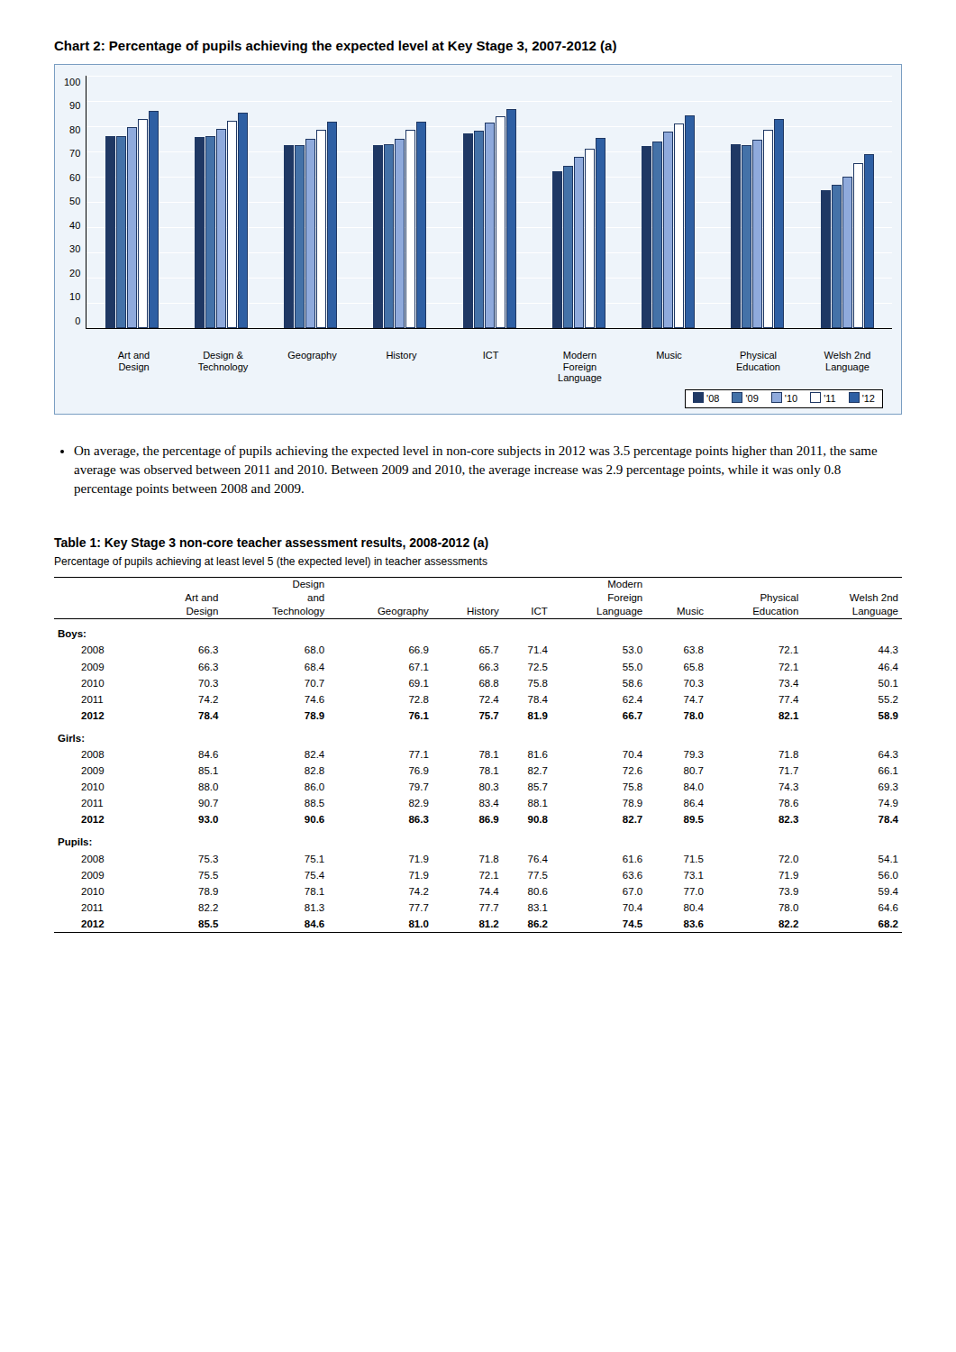Chart 2: Percentage of pupils achieving the expected level at Key Stage 3, 2007-2012 (a)
100
90
80
70
60
50
40
30
20
10
0
Art and
Design
Design &
Technology
Geography
History
ICT
Modern
Foreign
Language
Music
Physical
Education
Welsh 2nd
Language
'08 '09 '10 '11 '12
On average, the percentage of pupils achieving the expected level in non-core subjects in 2012 was 3.5 percentage points higher than 2011, the same average was observed between 2011 and 2010. Between 2009 and 2010, the average increase was 2.9 percentage points, while it was only 0.8 percentage points between 2008 and 2009.
Table 1: Key Stage 3 non-core teacher assessment results, 2008-2012 (a)
Percentage of pupils achieving at least level 5 (the expected level) in teacher assessments
| | | Design | | | | Modern | | | |
| --- | --- | --- | --- | --- | --- | --- | --- | --- | --- |
| | Art and | and | | | | Foreign | | Physical | Welsh 2nd |
| | Design | Technology | Geography | History | ICT | Language | Music | Education | Language |
| Boys: |
| 2008 | 66.3 | 68.0 | 66.9 | 65.7 | 71.4 | 53.0 | 63.8 | 72.1 | 44.3 |
| 2009 | 66.3 | 68.4 | 67.1 | 66.3 | 72.5 | 55.0 | 65.8 | 72.1 | 46.4 |
| 2010 | 70.3 | 70.7 | 69.1 | 68.8 | 75.8 | 58.6 | 70.3 | 73.4 | 50.1 |
| 2011 | 74.2 | 74.6 | 72.8 | 72.4 | 78.4 | 62.4 | 74.7 | 77.4 | 55.2 |
| 2012 | 78.4 | 78.9 | 76.1 | 75.7 | 81.9 | 66.7 | 78.0 | 82.1 | 58.9 |
| Girls: |
| 2008 | 84.6 | 82.4 | 77.1 | 78.1 | 81.6 | 70.4 | 79.3 | 71.8 | 64.3 |
| 2009 | 85.1 | 82.8 | 76.9 | 78.1 | 82.7 | 72.6 | 80.7 | 71.7 | 66.1 |
| 2010 | 88.0 | 86.0 | 79.7 | 80.3 | 85.7 | 75.8 | 84.0 | 74.3 | 69.3 |
| 2011 | 90.7 | 88.5 | 82.9 | 83.4 | 88.1 | 78.9 | 86.4 | 78.6 | 74.9 |
| 2012 | 93.0 | 90.6 | 86.3 | 86.9 | 90.8 | 82.7 | 89.5 | 82.3 | 78.4 |
| Pupils: |
| 2008 | 75.3 | 75.1 | 71.9 | 71.8 | 76.4 | 61.6 | 71.5 | 72.0 | 54.1 |
| 2009 | 75.5 | 75.4 | 71.9 | 72.1 | 77.5 | 63.6 | 73.1 | 71.9 | 56.0 |
| 2010 | 78.9 | 78.1 | 74.2 | 74.4 | 80.6 | 67.0 | 77.0 | 73.9 | 59.4 |
| 2011 | 82.2 | 81.3 | 77.7 | 77.7 | 83.1 | 70.4 | 80.4 | 78.0 | 64.6 |
| 2012 | 85.5 | 84.6 | 81.0 | 81.2 | 86.2 | 74.5 | 83.6 | 82.2 | 68.2 |